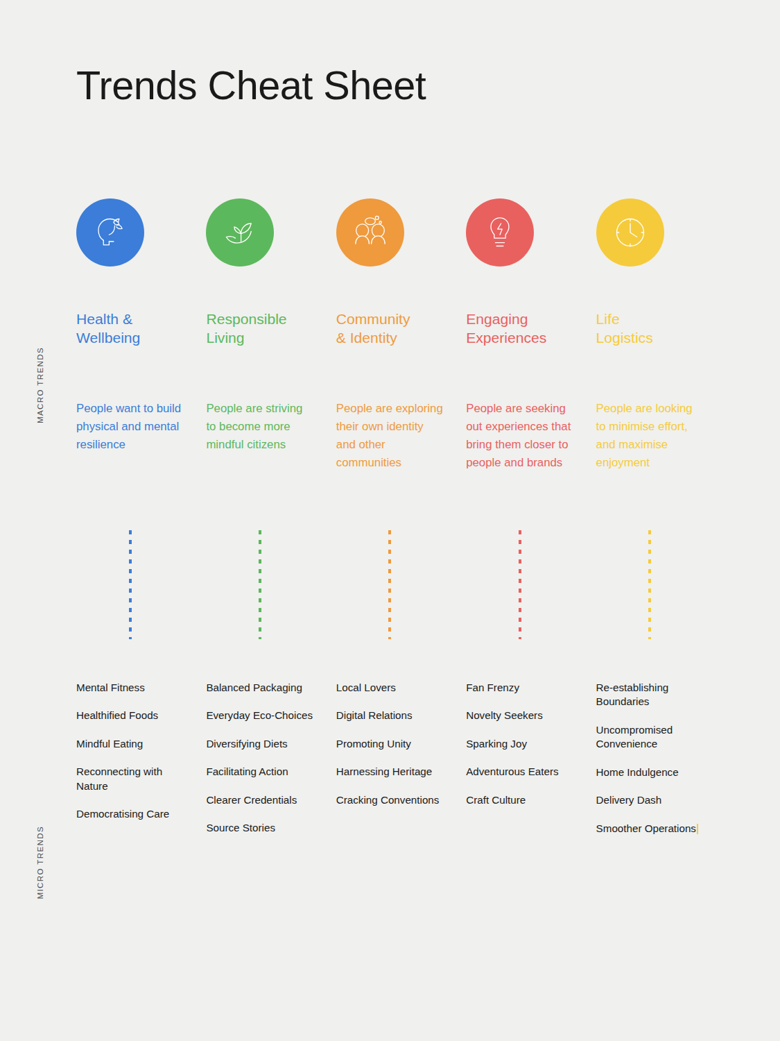Trends Cheat Sheet
Macro Trends Micro Trends
Health &
Wellbeing
People want to build physical and mental resilience
Mental Fitness
Healthified Foods
Mindful Eating
Reconnecting with Nature
Democratising Care
Responsible
Living
People are striving to become more mindful citizens
Balanced Packaging
Everyday Eco-Choices
Diversifying Diets
Facilitating Action
Clearer Credentials
Source Stories
Community
& Identity
People are exploring their own identity and other communities
Local Lovers
Digital Relations
Promoting Unity
Harnessing Heritage
Cracking Conventions
Engaging
Experiences
People are seeking out experiences that bring them closer to people and brands
Fan Frenzy
Novelty Seekers
Sparking Joy
Adventurous Eaters
Craft Culture
Life
Logistics
People are looking to minimise effort, and maximise enjoyment
Re-establishing Boundaries
Uncompromised Convenience
Home Indulgence
Delivery Dash
Smoother Operations